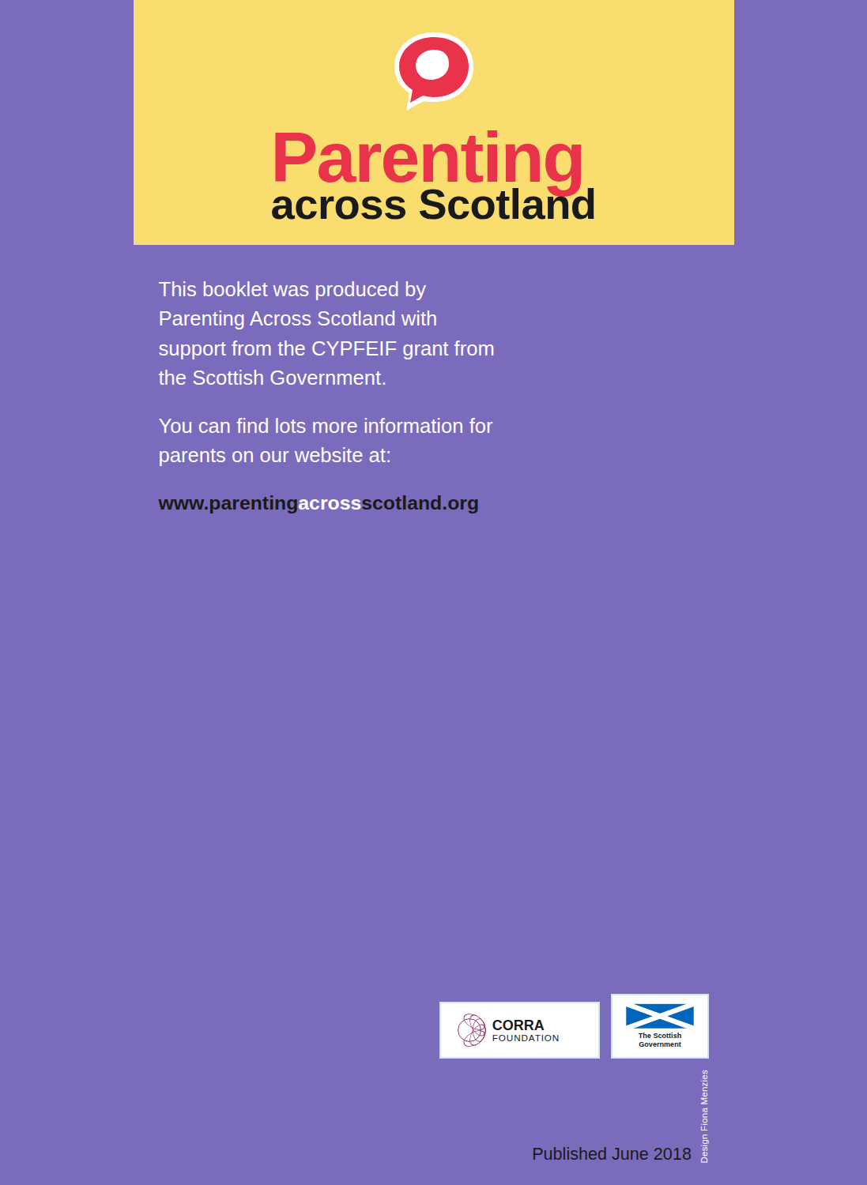Parenting across Scotland
This booklet was produced by Parenting Across Scotland with support from the CYPFEIF grant from the Scottish Government.
You can find lots more information for parents on our website at:
www. parenting across scotland.org
CORRA FOUNDATION
The Scottish Government
Published June 2018 Design Fiona Menzies